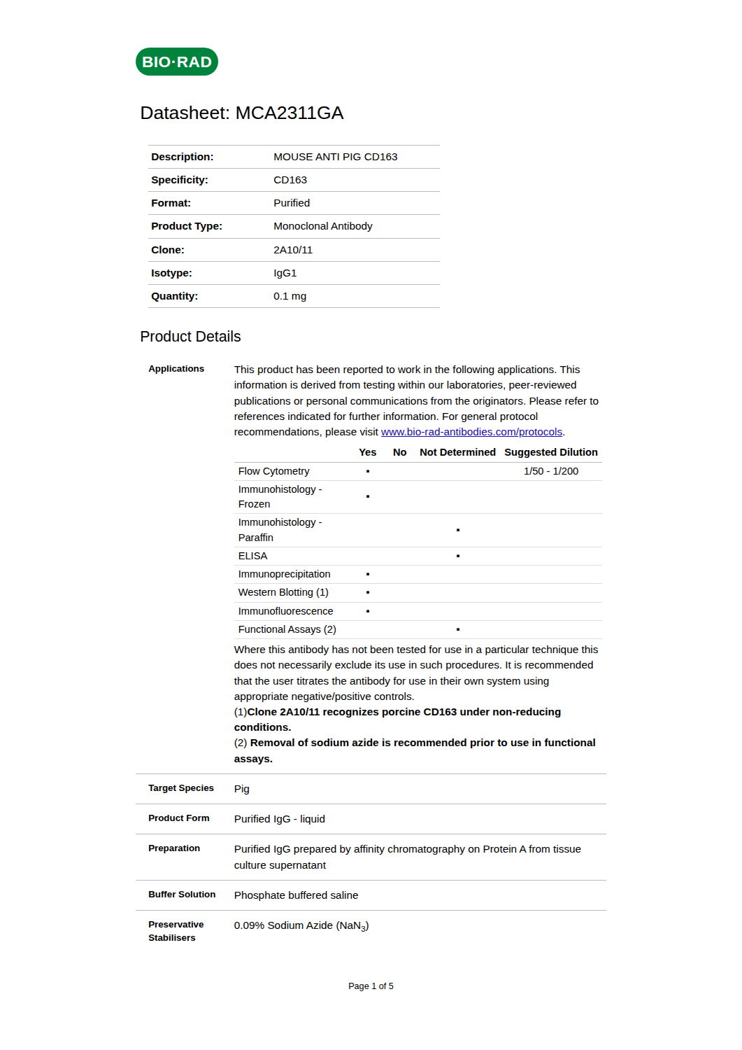BIO·RAD
Datasheet: MCA2311GA
| Description: | MOUSE ANTI PIG CD163 |
| Specificity: | CD163 |
| Format: | Purified |
| Product Type: | Monoclonal Antibody |
| Clone: | 2A10/11 |
| Isotype: | IgG1 |
| Quantity: | 0.1 mg |
Product Details
| Applications | This product has been reported to work in the following applications. This information is derived from testing within our laboratories, peer-reviewed publications or personal communications from the originators. Please refer to references indicated for further information. For general protocol recommendations, please visit www.bio-rad-antibodies.com/protocols . / / Yes / No / Not Determined / Suggested Dilution / / --- / --- / --- / --- / --- / / Flow Cytometry / / / / 1/50 - 1/200 / / Immunohistology - Frozen / / / / / / Immunohistology - Paraffin / / / / / / ELISA / / / / / / Immunoprecipitation / / / / / / Western Blotting (1) / / / / / / Immunofluorescence / / / / / / Functional Assays (2) / / / / / Where this antibody has not been tested for use in a particular technique this does not necessarily exclude its use in such procedures. It is recommended that the user titrates the antibody for use in their own system using appropriate negative/positive controls. (1) Clone 2A10/11 recognizes porcine CD163 under non-reducing conditions. (2) Removal of sodium azide is recommended prior to use in functional assays. |
| Target Species | Pig |
| Product Form | Purified IgG - liquid |
| Preparation | Purified IgG prepared by affinity chromatography on Protein A from tissue culture supernatant |
| Buffer Solution | Phosphate buffered saline |
| Preservative Stabilisers | 0.09% Sodium Azide (NaN 3 ) |
Page 1 of 5